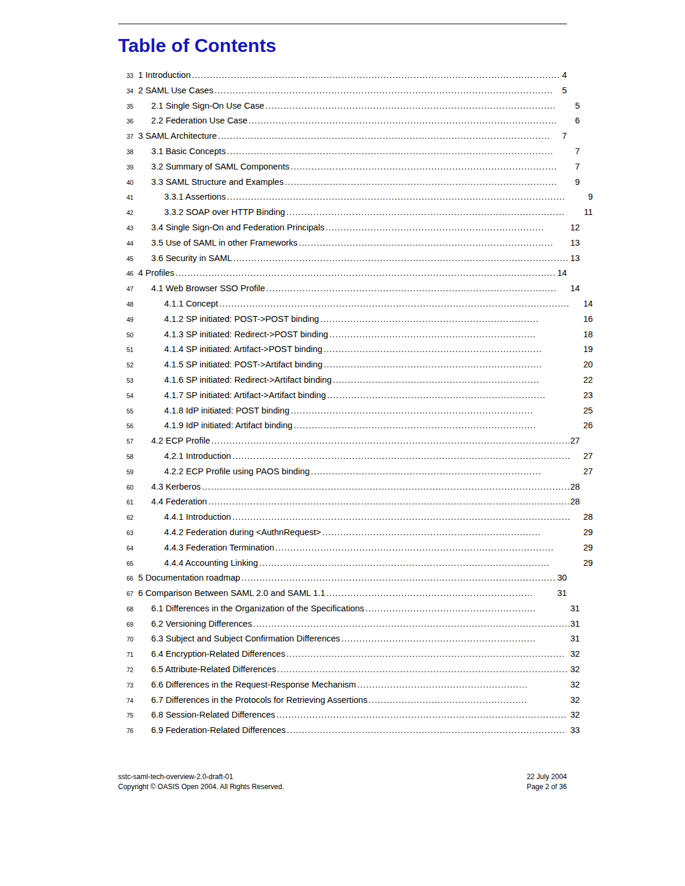Table of Contents
1 Introduction.......................................................................................................................................... 4
2 SAML Use Cases................................................................................................................. 5
2.1 Single Sign-On Use Case................................................................................................. 5
2.2 Federation Use Case....................................................................................................... 6
3 SAML Architecture............................................................................................................... 7
3.1 Basic Concepts............................................................................................................. 7
3.2 Summary of SAML Components......................................................................................... 7
3.3 SAML Structure and Examples........................................................................................... 9
3.3.1 Assertions................................................................................................................. 9
3.3.2 SOAP over HTTP Binding............................................................................................. 11
3.4 Single Sign-On and Federation Principals......................................................................... 12
3.5 Use of SAML in other Frameworks..................................................................................... 13
3.6 Security in SAML................................................................................................................. 13
4 Profiles......................................................................................................................................... 14
4.1 Web Browser SSO Profile................................................................................................. 14
4.1.1 Concept..................................................................................................................... 14
4.1.2 SP initiated: POST->POST binding......................................................................... 16
4.1.3 SP initiated: Redirect->POST binding..................................................................... 18
4.1.4 SP initiated: Artifact->POST binding......................................................................... 19
4.1.5 SP initiated: POST->Artifact binding......................................................................... 20
4.1.6 SP initiated: Redirect->Artifact binding..................................................................... 22
4.1.7 SP initiated: Artifact->Artifact binding......................................................................... 23
4.1.8 IdP initiated: POST binding................................................................................. 25
4.1.9 IdP initiated: Artifact binding................................................................................. 26
4.2 ECP Profile......................................................................................................................... 27
4.2.1 Introduction................................................................................................................. 27
4.2.2 ECP Profile using PAOS binding............................................................................. 27
4.3 Kerberos................................................................................................................................. 28
4.4 Federation............................................................................................................................. 28
4.4.1 Introduction................................................................................................................. 28
4.4.2 Federation during <AuthnRequest>......................................................................... 29
4.4.3 Federation Termination............................................................................................. 29
4.4.4 Accounting Linking................................................................................................. 29
5 Documentation roadmap ......................................................................................................... 30
6 Comparison Between SAML 2.0 and SAML 1.1..................................................................... 31
6.1 Differences in the Organization of the Specifications......................................................... 31
6.2 Versioning Differences............................................................................................................. 31
6.3 Subject and Subject Confirmation Differences................................................................. 31
6.4 Encryption-Related Differences............................................................................................. 32
6.5 Attribute-Related Differences................................................................................................. 32
6.6 Differences in the Request-Response Mechanism......................................................... 32
6.7 Differences in the Protocols for Retrieving Assertions..................................................... 32
6.8 Session-Related Differences................................................................................................. 32
6.9 Federation-Related Differences............................................................................................. 33
sstc-saml-tech-overview-2.0-draft-01 Copyright © OASIS Open 2004. All Rights Reserved.
22 July 2004 Page 2 of 36